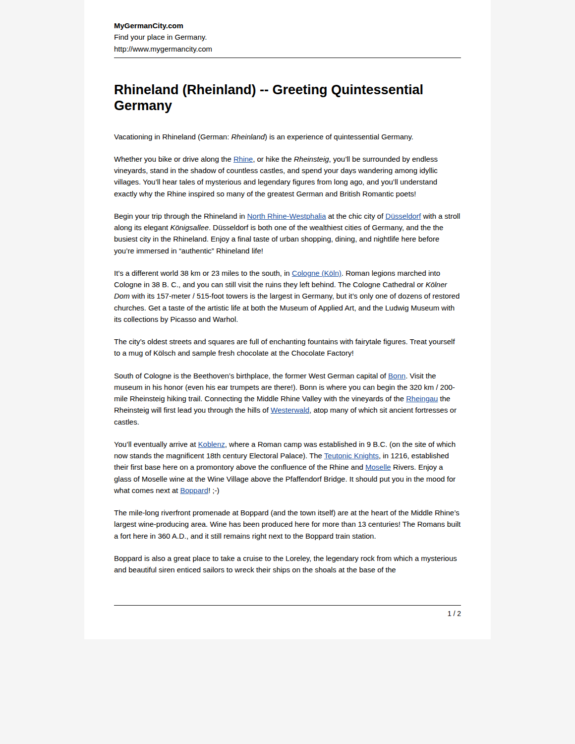MyGermanCity.com
Find your place in Germany.
http://www.mygermancity.com
Rhineland (Rheinland) -- Greeting Quintessential Germany
Vacationing in Rhineland (German: Rheinland) is an experience of quintessential Germany.
Whether you bike or drive along the Rhine, or hike the Rheinsteig, you’ll be surrounded by endless vineyards, stand in the shadow of countless castles, and spend your days wandering among idyllic villages. You’ll hear tales of mysterious and legendary figures from long ago, and you’ll understand exactly why the Rhine inspired so many of the greatest German and British Romantic poets!
Begin your trip through the Rhineland in North Rhine-Westphalia at the chic city of Düsseldorf with a stroll along its elegant Königsallee. Düsseldorf is both one of the wealthiest cities of Germany, and the the busiest city in the Rhineland. Enjoy a final taste of urban shopping, dining, and nightlife here before you’re immersed in “authentic” Rhineland life!
It’s a different world 38 km or 23 miles to the south, in Cologne (Köln). Roman legions marched into Cologne in 38 B. C., and you can still visit the ruins they left behind. The Cologne Cathedral or Kölner Dom with its 157-meter / 515-foot towers is the largest in Germany, but it’s only one of dozens of restored churches. Get a taste of the artistic life at both the Museum of Applied Art, and the Ludwig Museum with its collections by Picasso and Warhol.
The city’s oldest streets and squares are full of enchanting fountains with fairytale figures. Treat yourself to a mug of Kölsch and sample fresh chocolate at the Chocolate Factory!
South of Cologne is the Beethoven’s birthplace, the former West German capital of Bonn. Visit the museum in his honor (even his ear trumpets are there!). Bonn is where you can begin the 320 km / 200-mile Rheinsteig hiking trail. Connecting the Middle Rhine Valley with the vineyards of the Rheingau the Rheinsteig will first lead you through the hills of Westerwald, atop many of which sit ancient fortresses or castles.
You’ll eventually arrive at Koblenz, where a Roman camp was established in 9 B.C. (on the site of which now stands the magnificent 18th century Electoral Palace). The Teutonic Knights, in 1216, established their first base here on a promontory above the confluence of the Rhine and Moselle Rivers. Enjoy a glass of Moselle wine at the Wine Village above the Pfaffendorf Bridge. It should put you in the mood for what comes next at Boppard! ;-)
The mile-long riverfront promenade at Boppard (and the town itself) are at the heart of the Middle Rhine’s largest wine-producing area. Wine has been produced here for more than 13 centuries! The Romans built a fort here in 360 A.D., and it still remains right next to the Boppard train station.
Boppard is also a great place to take a cruise to the Loreley, the legendary rock from which a mysterious and beautiful siren enticed sailors to wreck their ships on the shoals at the base of the
1 / 2